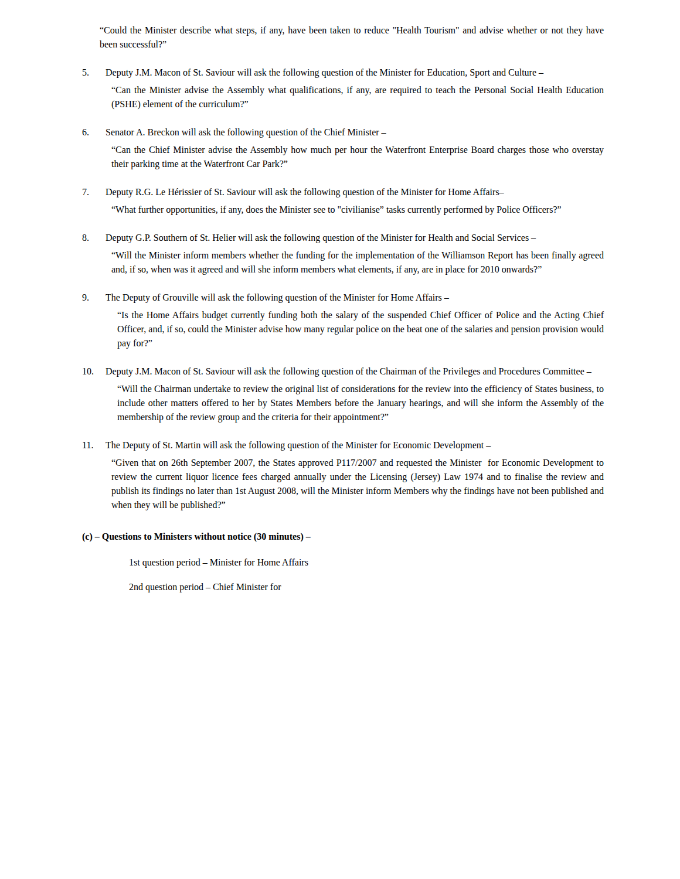“Could the Minister describe what steps, if any, have been taken to reduce "Health Tourism" and advise whether or not they have been successful?”
5.
Deputy J.M. Macon of St. Saviour will ask the following question of the Minister for Education, Sport and Culture –
“Can the Minister advise the Assembly what qualifications, if any, are required to teach the Personal Social Health Education (PSHE) element of the curriculum?”
6.
Senator A. Breckon will ask the following question of the Chief Minister –
“Can the Chief Minister advise the Assembly how much per hour the Waterfront Enterprise Board charges those who overstay their parking time at the Waterfront Car Park?”
7.
Deputy R.G. Le Hérissier of St. Saviour will ask the following question of the Minister for Home Affairs–
“What further opportunities, if any, does the Minister see to "civilianise” tasks currently performed by Police Officers?”
8.
Deputy G.P. Southern of St. Helier will ask the following question of the Minister for Health and Social Services –
“Will the Minister inform members whether the funding for the implementation of the Williamson Report has been finally agreed and, if so, when was it agreed and will she inform members what elements, if any, are in place for 2010 onwards?”
9.
The Deputy of Grouville will ask the following question of the Minister for Home Affairs –
“Is the Home Affairs budget currently funding both the salary of the suspended Chief Officer of Police and the Acting Chief Officer, and, if so, could the Minister advise how many regular police on the beat one of the salaries and pension provision would pay for?”
10.
Deputy J.M. Macon of St. Saviour will ask the following question of the Chairman of the Privileges and Procedures Committee –
“Will the Chairman undertake to review the original list of considerations for the review into the efficiency of States business, to include other matters offered to her by States Members before the January hearings, and will she inform the Assembly of the membership of the review group and the criteria for their appointment?”
11.
The Deputy of St. Martin will ask the following question of the Minister for Economic Development –
“Given that on 26th September 2007, the States approved P117/2007 and requested the Minister for Economic Development to review the current liquor licence fees charged annually under the Licensing (Jersey) Law 1974 and to finalise the review and publish its findings no later than 1st August 2008, will the Minister inform Members why the findings have not been published and when they will be published?”
(c) – Questions to Ministers without notice (30 minutes) –
1st question period – Minister for Home Affairs
2nd question period – Chief Minister for